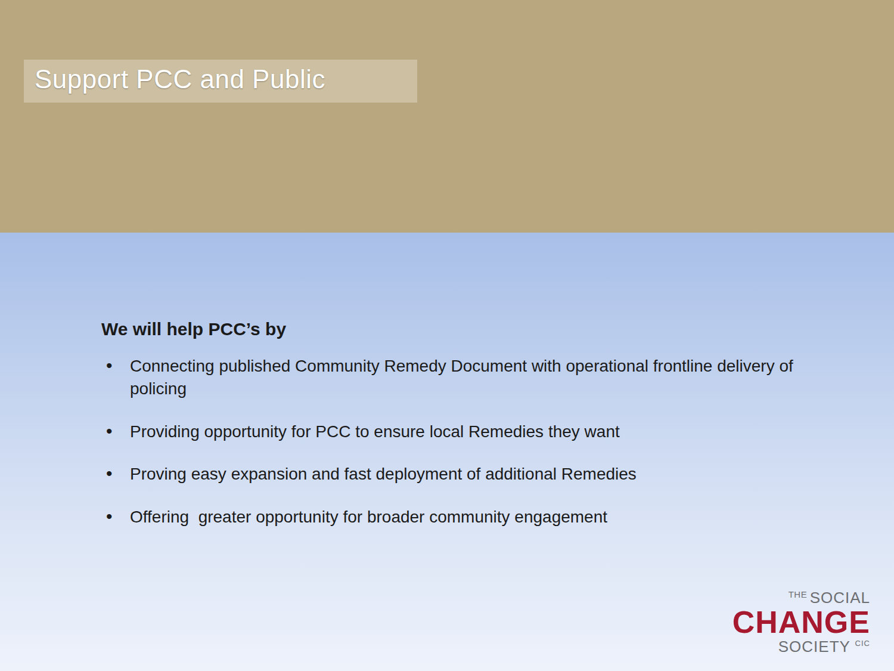Support PCC and Public
We will help PCC’s by
Connecting published Community Remedy Document with operational frontline delivery of policing
Providing opportunity for PCC to ensure local Remedies they want
Proving easy expansion and fast deployment of additional Remedies
Offering greater opportunity for broader community engagement
THE SOCIAL CHANGE SOCIETY CIC